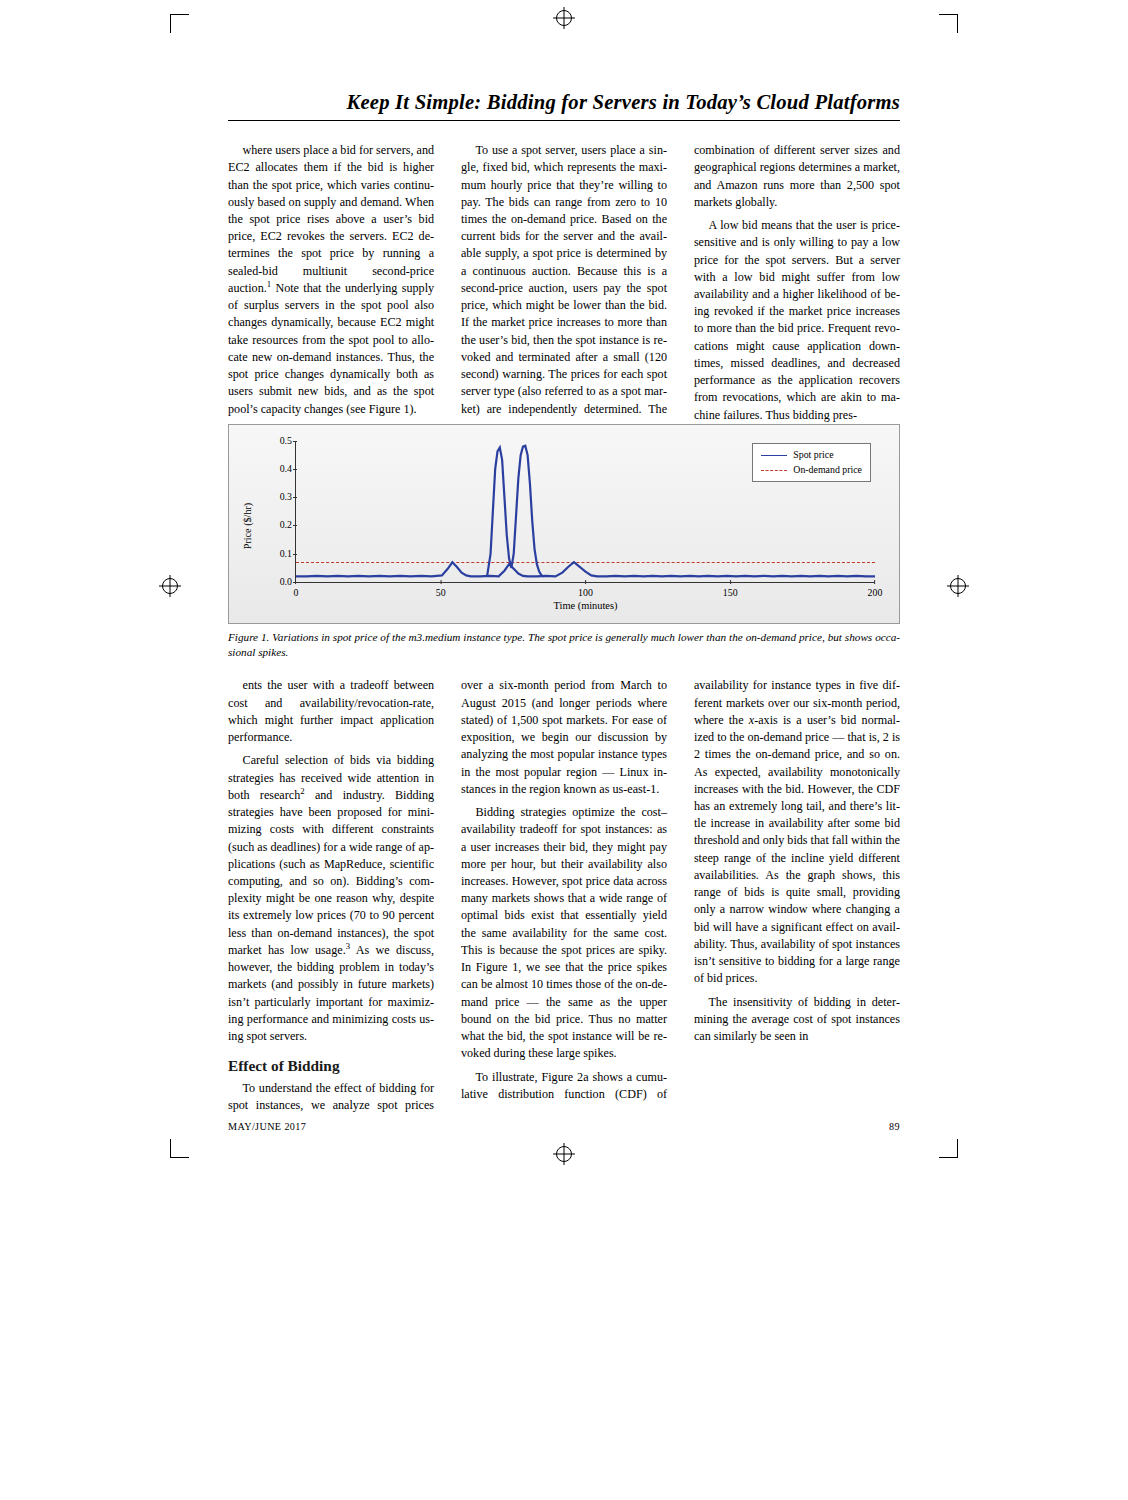Keep It Simple: Bidding for Servers in Today’s Cloud Platforms
where users place a bid for servers, and EC2 allocates them if the bid is higher than the spot price, which varies continuously based on supply and demand. When the spot price rises above a user’s bid price, EC2 revokes the servers. EC2 determines the spot price by running a sealed-bid multiunit second-price auction.1 Note that the underlying supply of surplus servers in the spot pool also changes dynamically, because EC2 might take resources from the spot pool to allocate new on-demand instances. Thus, the spot price changes dynamically both as users submit new bids, and as the spot pool’s capacity changes (see Figure 1).
To use a spot server, users place a single, fixed bid, which represents the maximum hourly price that they’re willing to pay. The bids can range from zero to 10 times the on-demand price. Based on the current bids for the server and the available supply, a spot price is determined by a continuous auction. Because this is a second-price auction, users pay the spot price, which might be lower than the bid. If the market price increases to more than the user’s bid, then the spot instance is revoked and terminated after a small (120 second) warning. The prices for each spot server type (also referred to as a spot market) are independently determined. The combination of different server sizes and geographical regions determines a market, and Amazon runs more than 2,500 spot markets globally.
A low bid means that the user is price-sensitive and is only willing to pay a low price for the spot servers. But a server with a low bid might suffer from low availability and a higher likelihood of being revoked if the market price increases to more than the bid price. Frequent revocations might cause application downtimes, missed deadlines, and decreased performance as the application recovers from revocations, which are akin to machine failures. Thus bidding pres-
Price ($/hr)
0.5
0.4
0.3
0.2
0.1
0.0
0
50
100
150
200
Time (minutes)
Spot price
On-demand price
Figure 1. Variations in spot price of the m3.medium instance type. The spot price is generally much lower than the on-demand price, but shows occasional spikes.
ents the user with a tradeoff between cost and availability/revocation-rate, which might further impact application performance.
Careful selection of bids via bidding strategies has received wide attention in both research2 and industry. Bidding strategies have been proposed for minimizing costs with different constraints (such as deadlines) for a wide range of applications (such as MapReduce, scientific computing, and so on). Bidding’s complexity might be one reason why, despite its extremely low prices (70 to 90 percent less than on-demand instances), the spot market has low usage.3 As we discuss, however, the bidding problem in today’s markets (and possibly in future markets) isn’t particularly important for maximizing performance and minimizing costs using spot servers.
Effect of Bidding
To understand the effect of bidding for spot instances, we analyze spot prices over a six-month period from March to August 2015 (and longer periods where stated) of 1,500 spot markets. For ease of exposition, we begin our discussion by analyzing the most popular instance types in the most popular region — Linux instances in the region known as us-east-1.
Bidding strategies optimize the cost–availability tradeoff for spot instances: as a user increases their bid, they might pay more per hour, but their availability also increases. However, spot price data across many markets shows that a wide range of optimal bids exist that essentially yield the same availability for the same cost. This is because the spot prices are spiky. In Figure 1, we see that the price spikes can be almost 10 times those of the on-demand price — the same as the upper bound on the bid price. Thus no matter what the bid, the spot instance will be revoked during these large spikes.
To illustrate, Figure 2a shows a cumulative distribution function (CDF) of availability for instance types in five different markets over our six-month period, where the x-axis is a user’s bid normalized to the on-demand price — that is, 2 is 2 times the on-demand price, and so on. As expected, availability monotonically increases with the bid. However, the CDF has an extremely long tail, and there’s little increase in availability after some bid threshold and only bids that fall within the steep range of the incline yield different availabilities. As the graph shows, this range of bids is quite small, providing only a narrow window where changing a bid will have a significant effect on availability. Thus, availability of spot instances isn’t sensitive to bidding for a large range of bid prices.
The insensitivity of bidding in determining the average cost of spot instances can similarly be seen in
MAY/JUNE 2017 89